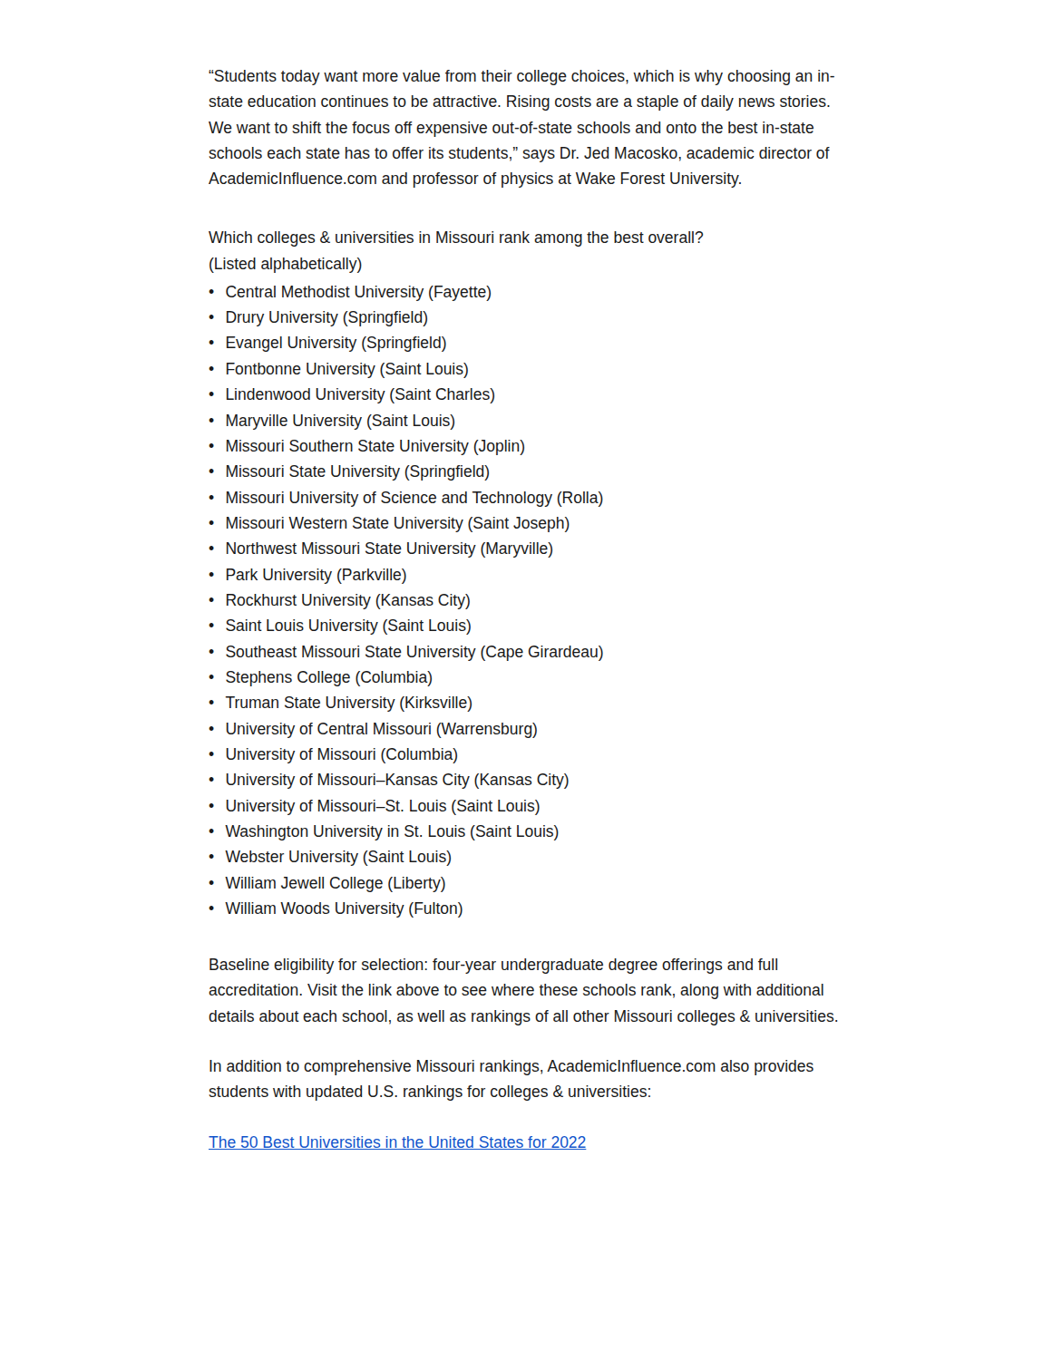“Students today want more value from their college choices, which is why choosing an in-state education continues to be attractive. Rising costs are a staple of daily news stories. We want to shift the focus off expensive out-of-state schools and onto the best in-state schools each state has to offer its students,” says Dr. Jed Macosko, academic director of AcademicInfluence.com and professor of physics at Wake Forest University.
Which colleges & universities in Missouri rank among the best overall?
(Listed alphabetically)
Central Methodist University (Fayette)
Drury University (Springfield)
Evangel University (Springfield)
Fontbonne University (Saint Louis)
Lindenwood University (Saint Charles)
Maryville University (Saint Louis)
Missouri Southern State University (Joplin)
Missouri State University (Springfield)
Missouri University of Science and Technology (Rolla)
Missouri Western State University (Saint Joseph)
Northwest Missouri State University (Maryville)
Park University (Parkville)
Rockhurst University (Kansas City)
Saint Louis University (Saint Louis)
Southeast Missouri State University (Cape Girardeau)
Stephens College (Columbia)
Truman State University (Kirksville)
University of Central Missouri (Warrensburg)
University of Missouri (Columbia)
University of Missouri–Kansas City (Kansas City)
University of Missouri–St. Louis (Saint Louis)
Washington University in St. Louis (Saint Louis)
Webster University (Saint Louis)
William Jewell College (Liberty)
William Woods University (Fulton)
Baseline eligibility for selection: four-year undergraduate degree offerings and full accreditation. Visit the link above to see where these schools rank, along with additional details about each school, as well as rankings of all other Missouri colleges & universities.
In addition to comprehensive Missouri rankings, AcademicInfluence.com also provides students with updated U.S. rankings for colleges & universities:
The 50 Best Universities in the United States for 2022